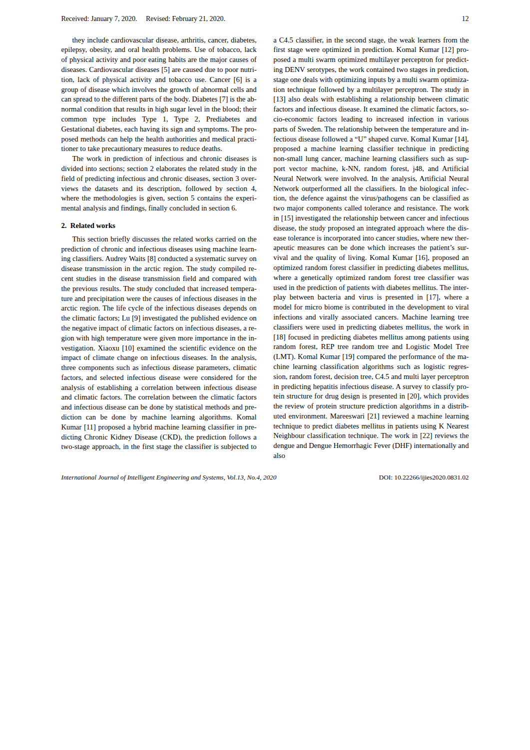Received: January 7, 2020. Revised: February 21, 2020. 12
they include cardiovascular disease, arthritis, cancer, diabetes, epilepsy, obesity, and oral health problems. Use of tobacco, lack of physical activity and poor eating habits are the major causes of diseases. Cardiovascular diseases [5] are caused due to poor nutrition, lack of physical activity and tobacco use. Cancer [6] is a group of disease which involves the growth of abnormal cells and can spread to the different parts of the body. Diabetes [7] is the abnormal condition that results in high sugar level in the blood; their common type includes Type 1, Type 2, Prediabetes and Gestational diabetes, each having its sign and symptoms. The proposed methods can help the health authorities and medical practitioner to take precautionary measures to reduce deaths.
The work in prediction of infectious and chronic diseases is divided into sections; section 2 elaborates the related study in the field of predicting infectious and chronic diseases, section 3 overviews the datasets and its description, followed by section 4, where the methodologies is given, section 5 contains the experimental analysis and findings, finally concluded in section 6.
2. Related works
This section briefly discusses the related works carried on the prediction of chronic and infectious diseases using machine learning classifiers. Audrey Waits [8] conducted a systematic survey on disease transmission in the arctic region. The study compiled recent studies in the disease transmission field and compared with the previous results. The study concluded that increased temperature and precipitation were the causes of infectious diseases in the arctic region. The life cycle of the infectious diseases depends on the climatic factors; Lu [9] investigated the published evidence on the negative impact of climatic factors on infectious diseases, a region with high temperature were given more importance in the investigation. Xiaoxu [10] examined the scientific evidence on the impact of climate change on infectious diseases. In the analysis, three components such as infectious disease parameters, climatic factors, and selected infectious disease were considered for the analysis of establishing a correlation between infectious disease and climatic factors. The correlation between the climatic factors and infectious disease can be done by statistical methods and prediction can be done by machine learning algorithms. Komal Kumar [11] proposed a hybrid machine learning classifier in predicting Chronic Kidney Disease (CKD), the prediction follows a two-stage approach, in the first stage the classifier is subjected to a C4.5 classifier, in the second stage, the weak learners from the first stage were optimized in prediction. Komal Kumar [12] proposed a multi swarm optimized multilayer perceptron for predicting DENV serotypes, the work contained two stages in prediction, stage one deals with optimizing inputs by a multi swarm optimization technique followed by a multilayer perceptron. The study in [13] also deals with establishing a relationship between climatic factors and infectious disease. It examined the climatic factors, socio-economic factors leading to increased infection in various parts of Sweden. The relationship between the temperature and infectious disease followed a “U” shaped curve. Komal Kumar [14], proposed a machine learning classifier technique in predicting non-small lung cancer, machine learning classifiers such as support vector machine, k-NN, random forest, j48, and Artificial Neural Network were involved. In the analysis, Artificial Neural Network outperformed all the classifiers. In the biological infection, the defence against the virus/pathogens can be classified as two major components called tolerance and resistance. The work in [15] investigated the relationship between cancer and infectious disease, the study proposed an integrated approach where the disease tolerance is incorporated into cancer studies, where new therapeutic measures can be done which increases the patient’s survival and the quality of living. Komal Kumar [16], proposed an optimized random forest classifier in predicting diabetes mellitus, where a genetically optimized random forest tree classifier was used in the prediction of patients with diabetes mellitus. The interplay between bacteria and virus is presented in [17], where a model for micro biome is contributed in the development to viral infections and virally associated cancers. Machine learning tree classifiers were used in predicting diabetes mellitus, the work in [18] focused in predicting diabetes mellitus among patients using random forest, REP tree random tree and Logistic Model Tree (LMT). Komal Kumar [19] compared the performance of the machine learning classification algorithms such as logistic regression, random forest, decision tree, C4.5 and multi layer perceptron in predicting hepatitis infectious disease. A survey to classify protein structure for drug design is presented in [20], which provides the review of protein structure prediction algorithms in a distributed environment. Mareeswari [21] reviewed a machine learning technique to predict diabetes mellitus in patients using K Nearest Neighbour classification technique. The work in [22] reviews the dengue and Dengue Hemorrhagic Fever (DHF) internationally and also
International Journal of Intelligent Engineering and Systems, Vol.13, No.4, 2020 DOI: 10.22266/ijies2020.0831.02